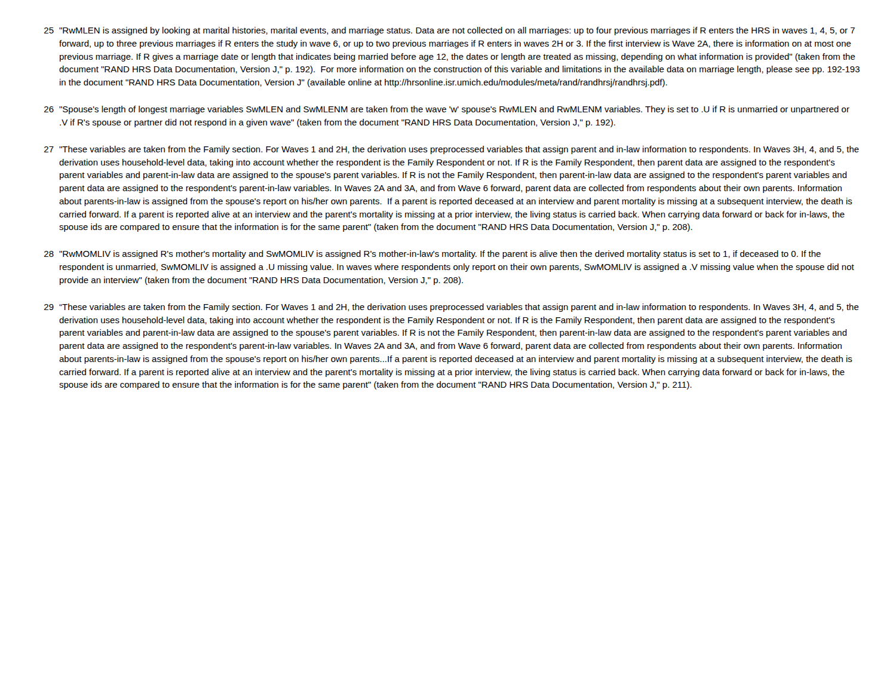"RwMLEN is assigned by looking at marital histories, marital events, and marriage status. Data are not collected on all marriages: up to four previous marriages if R enters the HRS in waves 1, 4, 5, or 7 forward, up to three previous marriages if R enters the study in wave 6, or up to two previous marriages if R enters in waves 2H or 3. If the first interview is Wave 2A, there is information on at most one previous marriage. If R gives a marriage date or length that indicates being married before age 12, the dates or length are treated as missing, depending on what information is provided" (taken from the document "RAND HRS Data Documentation, Version J," p. 192). For more information on the construction of this variable and limitations in the available data on marriage length, please see pp. 192-193 in the document "RAND HRS Data Documentation, Version J" (available online at http://hrsonline.isr.umich.edu/modules/meta/rand/randhrsj/randhrsj.pdf).
"Spouse's length of longest marriage variables SwMLEN and SwMLENM are taken from the wave 'w' spouse's RwMLEN and RwMLENM variables. They is set to .U if R is unmarried or unpartnered or .V if R's spouse or partner did not respond in a given wave" (taken from the document "RAND HRS Data Documentation, Version J," p. 192).
"These variables are taken from the Family section. For Waves 1 and 2H, the derivation uses preprocessed variables that assign parent and in-law information to respondents. In Waves 3H, 4, and 5, the derivation uses household-level data, taking into account whether the respondent is the Family Respondent or not. If R is the Family Respondent, then parent data are assigned to the respondent's parent variables and parent-in-law data are assigned to the spouse's parent variables. If R is not the Family Respondent, then parent-in-law data are assigned to the respondent's parent variables and parent data are assigned to the respondent's parent-in-law variables. In Waves 2A and 3A, and from Wave 6 forward, parent data are collected from respondents about their own parents. Information about parents-in-law is assigned from the spouse's report on his/her own parents. If a parent is reported deceased at an interview and parent mortality is missing at a subsequent interview, the death is carried forward. If a parent is reported alive at an interview and the parent's mortality is missing at a prior interview, the living status is carried back. When carrying data forward or back for in-laws, the spouse ids are compared to ensure that the information is for the same parent" (taken from the document "RAND HRS Data Documentation, Version J," p. 208).
"RwMOMLIV is assigned R's mother's mortality and SwMOMLIV is assigned R's mother-in-law's mortality. If the parent is alive then the derived mortality status is set to 1, if deceased to 0. If the respondent is unmarried, SwMOMLIV is assigned a .U missing value. In waves where respondents only report on their own parents, SwMOMLIV is assigned a .V missing value when the spouse did not provide an interview" (taken from the document "RAND HRS Data Documentation, Version J," p. 208).
“These variables are taken from the Family section. For Waves 1 and 2H, the derivation uses preprocessed variables that assign parent and in-law information to respondents. In Waves 3H, 4, and 5, the derivation uses household-level data, taking into account whether the respondent is the Family Respondent or not. If R is the Family Respondent, then parent data are assigned to the respondent's parent variables and parent-in-law data are assigned to the spouse's parent variables. If R is not the Family Respondent, then parent-in-law data are assigned to the respondent's parent variables and parent data are assigned to the respondent's parent-in-law variables. In Waves 2A and 3A, and from Wave 6 forward, parent data are collected from respondents about their own parents. Information about parents-in-law is assigned from the spouse's report on his/her own parents...If a parent is reported deceased at an interview and parent mortality is missing at a subsequent interview, the death is carried forward. If a parent is reported alive at an interview and the parent's mortality is missing at a prior interview, the living status is carried back. When carrying data forward or back for in-laws, the spouse ids are compared to ensure that the information is for the same parent" (taken from the document "RAND HRS Data Documentation, Version J," p. 211).